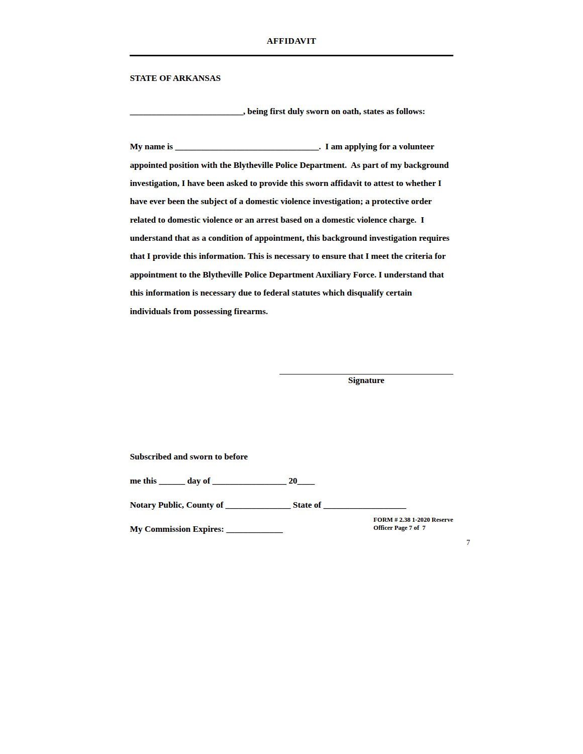AFFIDAVIT
STATE OF ARKANSAS
__________________________, being first duly sworn on oath, states as follows:
My name is _________________________________. I am applying for a volunteer appointed position with the Blytheville Police Department. As part of my background investigation, I have been asked to provide this sworn affidavit to attest to whether I have ever been the subject of a domestic violence investigation; a protective order related to domestic violence or an arrest based on a domestic violence charge. I understand that as a condition of appointment, this background investigation requires that I provide this information. This is necessary to ensure that I meet the criteria for appointment to the Blytheville Police Department Auxiliary Force. I understand that this information is necessary due to federal statutes which disqualify certain individuals from possessing firearms.
Signature
Subscribed and sworn to before
me this ______ day of _________________ 20____
Notary Public, County of _______________ State of ___________________
My Commission Expires: _____________
FORM # 2.38 1-2020 Reserve
Officer Page 7 of 7
7